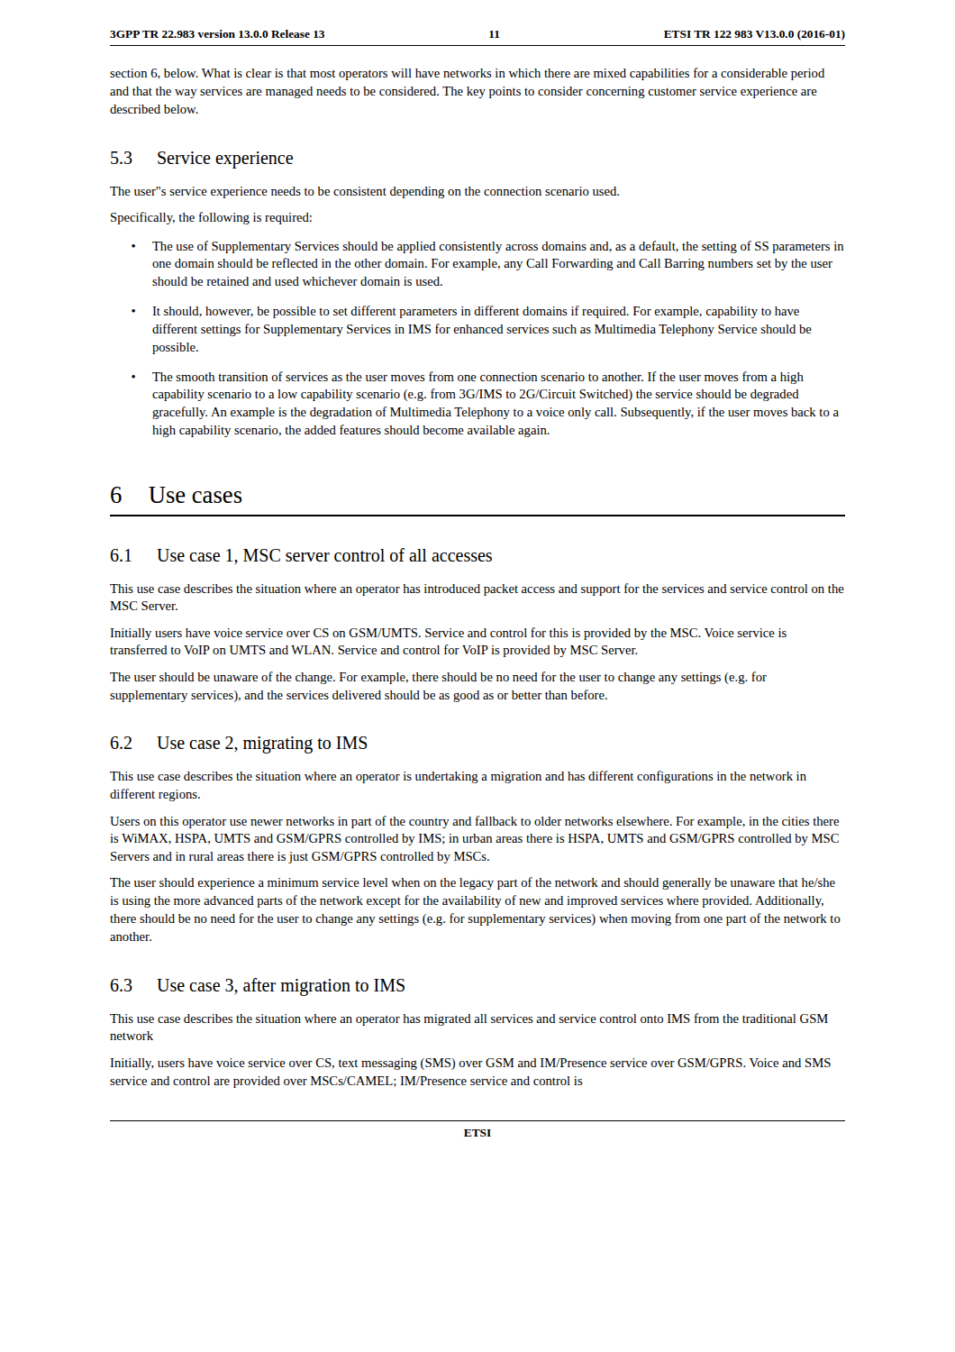3GPP TR 22.983 version 13.0.0 Release 13 11 ETSI TR 122 983 V13.0.0 (2016-01)
section 6, below. What is clear is that most operators will have networks in which there are mixed capabilities for a considerable period and that the way services are managed needs to be considered. The key points to consider concerning customer service experience are described below.
5.3 Service experience
The user"s service experience needs to be consistent depending on the connection scenario used.
Specifically, the following is required:
The use of Supplementary Services should be applied consistently across domains and, as a default, the setting of SS parameters in one domain should be reflected in the other domain. For example, any Call Forwarding and Call Barring numbers set by the user should be retained and used whichever domain is used.
It should, however, be possible to set different parameters in different domains if required. For example, capability to have different settings for Supplementary Services in IMS for enhanced services such as Multimedia Telephony Service should be possible.
The smooth transition of services as the user moves from one connection scenario to another. If the user moves from a high capability scenario to a low capability scenario (e.g. from 3G/IMS to 2G/Circuit Switched) the service should be degraded gracefully. An example is the degradation of Multimedia Telephony to a voice only call. Subsequently, if the user moves back to a high capability scenario, the added features should become available again.
6 Use cases
6.1 Use case 1, MSC server control of all accesses
This use case describes the situation where an operator has introduced packet access and support for the services and service control on the MSC Server.
Initially users have voice service over CS on GSM/UMTS. Service and control for this is provided by the MSC. Voice service is transferred to VoIP on UMTS and WLAN. Service and control for VoIP is provided by MSC Server.
The user should be unaware of the change. For example, there should be no need for the user to change any settings (e.g. for supplementary services), and the services delivered should be as good as or better than before.
6.2 Use case 2, migrating to IMS
This use case describes the situation where an operator is undertaking a migration and has different configurations in the network in different regions.
Users on this operator use newer networks in part of the country and fallback to older networks elsewhere. For example, in the cities there is WiMAX, HSPA, UMTS and GSM/GPRS controlled by IMS; in urban areas there is HSPA, UMTS and GSM/GPRS controlled by MSC Servers and in rural areas there is just GSM/GPRS controlled by MSCs.
The user should experience a minimum service level when on the legacy part of the network and should generally be unaware that he/she is using the more advanced parts of the network except for the availability of new and improved services where provided. Additionally, there should be no need for the user to change any settings (e.g. for supplementary services) when moving from one part of the network to another.
6.3 Use case 3, after migration to IMS
This use case describes the situation where an operator has migrated all services and service control onto IMS from the traditional GSM network
Initially, users have voice service over CS, text messaging (SMS) over GSM and IM/Presence service over GSM/GPRS. Voice and SMS service and control are provided over MSCs/CAMEL; IM/Presence service and control is
ETSI